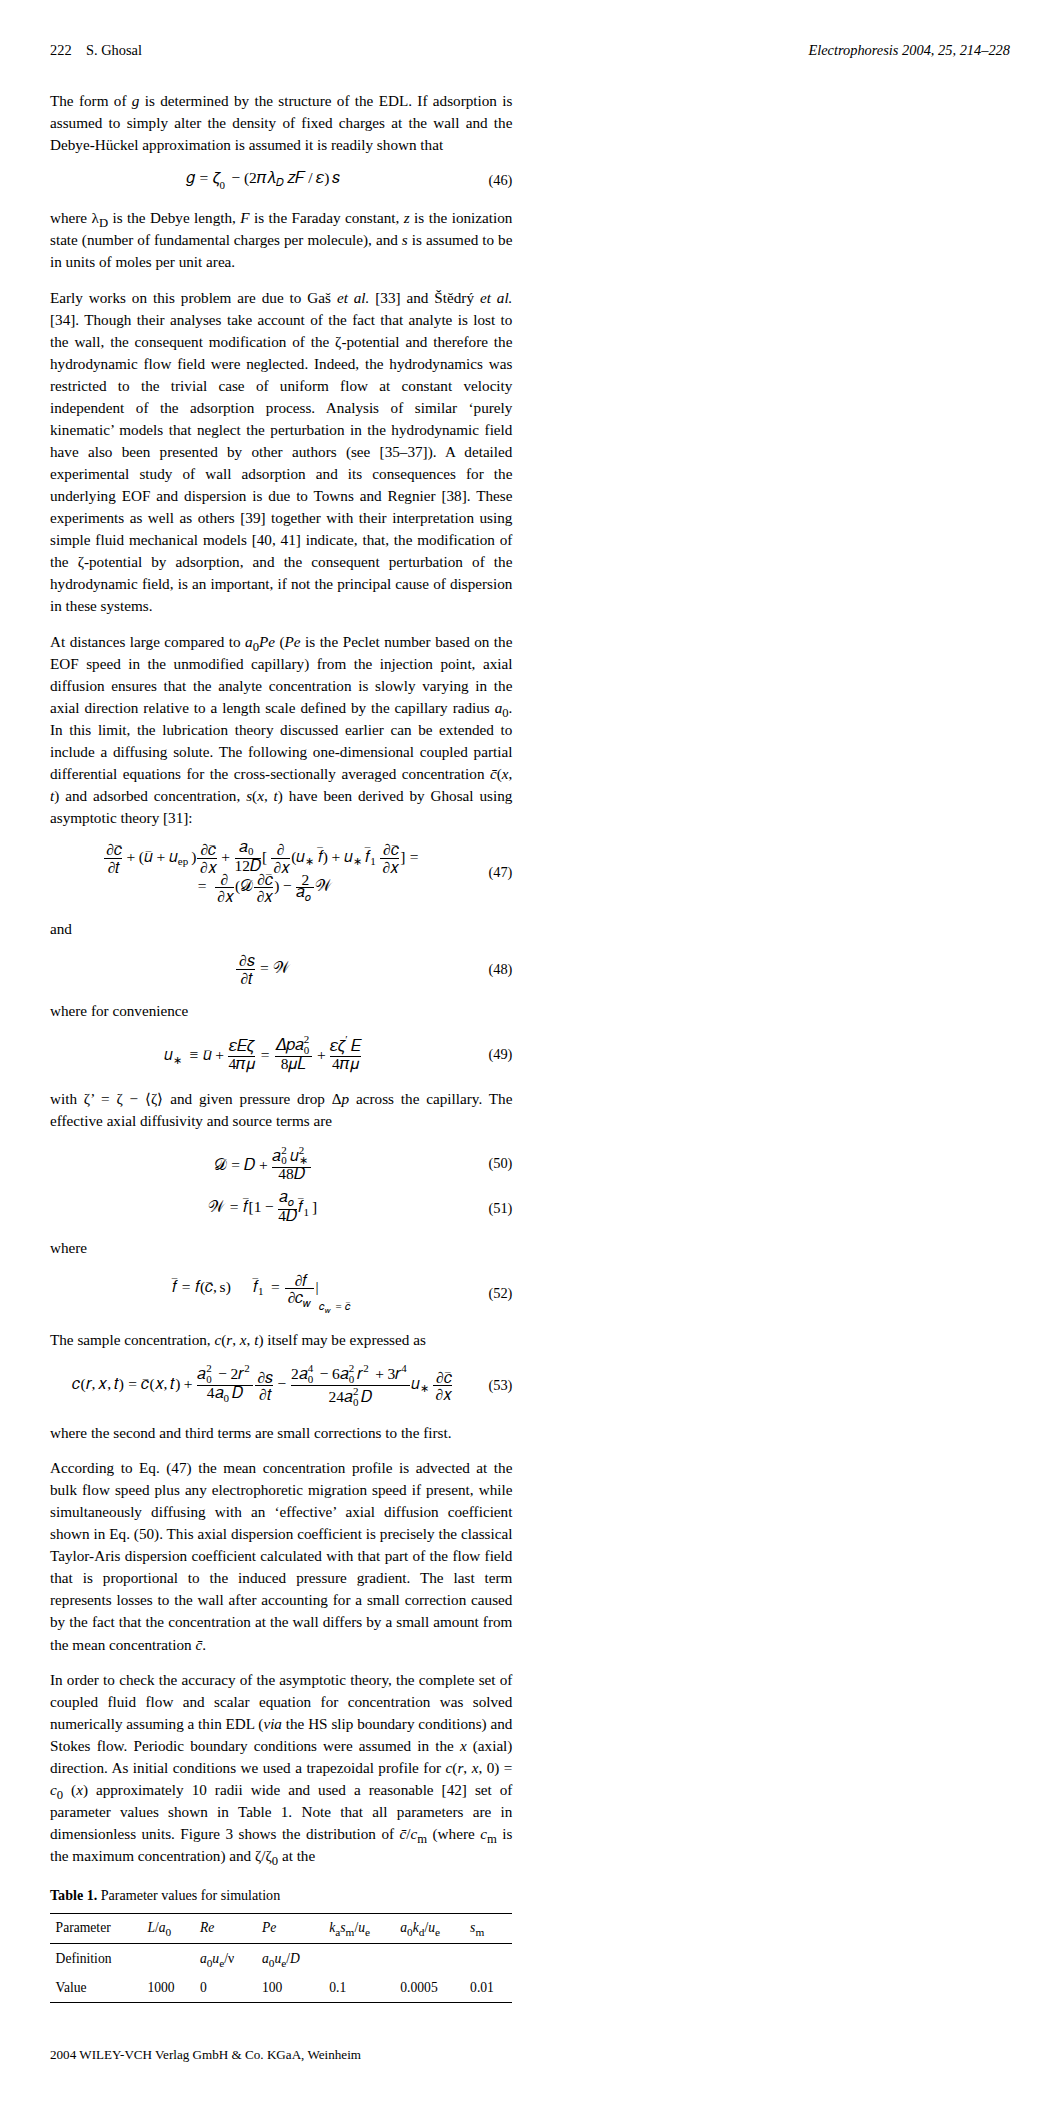222 S. Ghosal
Electrophoresis 2004, 25, 214–228
The form of g is determined by the structure of the EDL. If adsorption is assumed to simply alter the density of fixed charges at the wall and the Debye-Hückel approximation is assumed it is readily shown that
g= ζ0 − (2πλDzF/ε) s
(46)
where λD is the Debye length, F is the Faraday constant, z is the ionization state (number of fundamental charges per molecule), and s is assumed to be in units of moles per unit area.
Early works on this problem are due to Gaš et al. [33] and Štědrý et al. [34]. Though their analyses take account of the fact that analyte is lost to the wall, the consequent modification of the ζ-potential and therefore the hydrodynamic flow field were neglected. Indeed, the hydrodynamics was restricted to the trivial case of uniform flow at constant velocity independent of the adsorption process. Analysis of similar ‘purely kinematic’ models that neglect the perturbation in the hydrodynamic field have also been presented by other authors (see [35–37]). A detailed experimental study of wall adsorption and its consequences for the underlying EOF and dispersion is due to Towns and Regnier [38]. These experiments as well as others [39] together with their interpretation using simple fluid mechanical models [40, 41] indicate, that, the modification of the ζ-potential by adsorption, and the consequent perturbation of the hydrodynamic field, is an important, if not the principal cause of dispersion in these systems.
At distances large compared to a0Pe (Pe is the Peclet number based on the EOF speed in the unmodified capillary) from the injection point, axial diffusion ensures that the analyte concentration is slowly varying in the axial direction relative to a length scale defined by the capillary radius a0. In this limit, the lubrication theory discussed earlier can be extended to include a diffusing solute. The following one-dimensional coupled partial differential equations for the cross-sectionally averaged concentration c̄(x, t) and adsorbed concentration, s(x, t) have been derived by Ghosal using asymptotic theory [31]:
∂c¯∂t + (u¯+uep) ∂c¯∂x + a012D [ ∂∂x (u∗f¯) + u∗ f¯1 ∂c¯∂x ] = = ∂∂x ( 𝒟 ∂c¯∂x ) − 2ao 𝒲
(47)
and
∂s∂t = 𝒲
(48)
where for convenience
u∗ ≡ u¯ + εEζ4πμ = Δpa028μL + εζ′E4πμ
(49)
with ζ’ = ζ − ⟨ζ⟩ and given pressure drop Δp across the capillary. The effective axial diffusivity and source terms are
𝒟 = D + a02u∗2 48D
(50)
𝒲 = f¯ [ 1 − ao4D f¯1 ]
(51)
where
f¯ = f(c¯,s) f¯1 = ∂f∂cw | cw=c¯
(52)
The sample concentration, c(r, x, t) itself may be expressed as
c(r,x,t) = c¯(x,t) + a02−2r2 4a0D ∂s∂t − 2a04−6a02r2+3r4 24a02D u∗ ∂c¯∂x
(53)
where the second and third terms are small corrections to the first.
According to Eq. (47) the mean concentration profile is advected at the bulk flow speed plus any electrophoretic migration speed if present, while simultaneously diffusing with an ‘effective’ axial diffusion coefficient shown in Eq. (50). This axial dispersion coefficient is precisely the classical Taylor-Aris dispersion coefficient calculated with that part of the flow field that is proportional to the induced pressure gradient. The last term represents losses to the wall after accounting for a small correction caused by the fact that the concentration at the wall differs by a small amount from the mean concentration c̄.
In order to check the accuracy of the asymptotic theory, the complete set of coupled fluid flow and scalar equation for concentration was solved numerically assuming a thin EDL (via the HS slip boundary conditions) and Stokes flow. Periodic boundary conditions were assumed in the x (axial) direction. As initial conditions we used a trapezoidal profile for c(r, x, 0) = c0 (x) approximately 10 radii wide and used a reasonable [42] set of parameter values shown in Table 1. Note that all parameters are in dimensionless units. Figure 3 shows the distribution of c̄/cm (where cm is the maximum concentration) and ζ/ζ0 at the
Table 1. Parameter values for simulation
| Parameter | L / a 0 | Re | Pe | k a s m / u e | a 0 k d / u e | s m |
| --- | --- | --- | --- | --- | --- | --- |
| Definition | | a 0 u e /ν | a 0 u e / D | | | |
| Value | 1000 | 0 | 100 | 0.1 | 0.0005 | 0.01 |
2004 WILEY-VCH Verlag GmbH & Co. KGaA, Weinheim